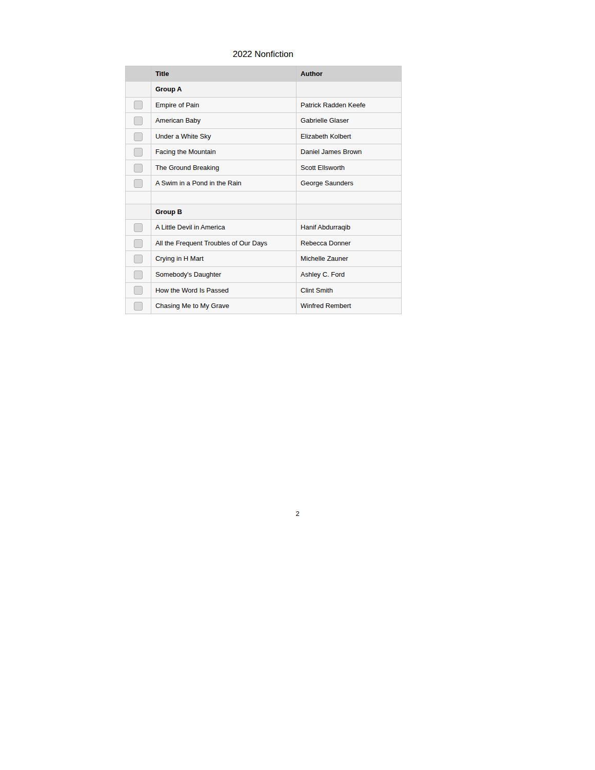2022 Nonfiction
| | Title | Author |
| --- | --- | --- |
| | Group A | |
| | Empire of Pain | Patrick Radden Keefe |
| | American Baby | Gabrielle Glaser |
| | Under a White Sky | Elizabeth Kolbert |
| | Facing the Mountain | Daniel James Brown |
| | The Ground Breaking | Scott Ellsworth |
| | A Swim in a Pond in the Rain | George Saunders |
| | Group B | |
| | A Little Devil in America | Hanif Abdurraqib |
| | All the Frequent Troubles of Our Days | Rebecca Donner |
| | Crying in H Mart | Michelle Zauner |
| | Somebody's Daughter | Ashley C. Ford |
| | How the Word Is Passed | Clint Smith |
| | Chasing Me to My Grave | Winfred Rembert |
2